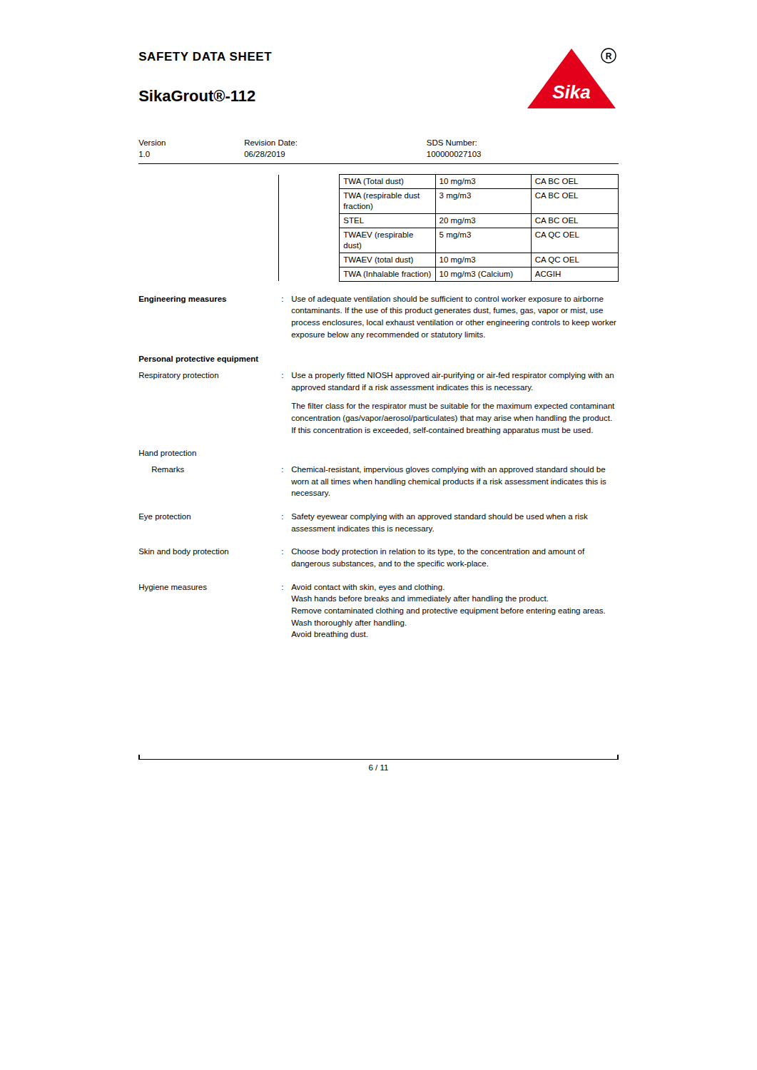SAFETY DATA SHEET
SikaGrout®-112
Sika R
| Version 1.0 | Revision Date: 06/28/2019 | SDS Number: 100000027103 |
| | | TWA (Total dust) | 10 mg/m3 | CA BC OEL |
| | | TWA (respirable dust fraction) | 3 mg/m3 | CA BC OEL |
| | | STEL | 20 mg/m3 | CA BC OEL |
| | | TWAEV (respirable dust) | 5 mg/m3 | CA QC OEL |
| | | TWAEV (total dust) | 10 mg/m3 | CA QC OEL |
| | | TWA (Inhalable fraction) | 10 mg/m3 (Calcium) | ACGIH |
Engineering measures
:
Use of adequate ventilation should be sufficient to control worker exposure to airborne contaminants. If the use of this product generates dust, fumes, gas, vapor or mist, use process enclosures, local exhaust ventilation or other engineering controls to keep worker exposure below any recommended or statutory limits.
Personal protective equipment
Respiratory protection
:
Use a properly fitted NIOSH approved air-purifying or air-fed respirator complying with an approved standard if a risk assessment indicates this is necessary.
The filter class for the respirator must be suitable for the maximum expected contaminant concentration (gas/vapor/aerosol/particulates) that may arise when handling the product. If this concentration is exceeded, self-contained breathing apparatus must be used.
Hand protection
Remarks
:
Chemical-resistant, impervious gloves complying with an approved standard should be worn at all times when handling chemical products if a risk assessment indicates this is necessary.
Eye protection
:
Safety eyewear complying with an approved standard should be used when a risk assessment indicates this is necessary.
Skin and body protection
:
Choose body protection in relation to its type, to the concentration and amount of dangerous substances, and to the specific work-place.
Hygiene measures
:
Avoid contact with skin, eyes and clothing.
Wash hands before breaks and immediately after handling the product.
Remove contaminated clothing and protective equipment before entering eating areas.
Wash thoroughly after handling.
Avoid breathing dust.
6 / 11